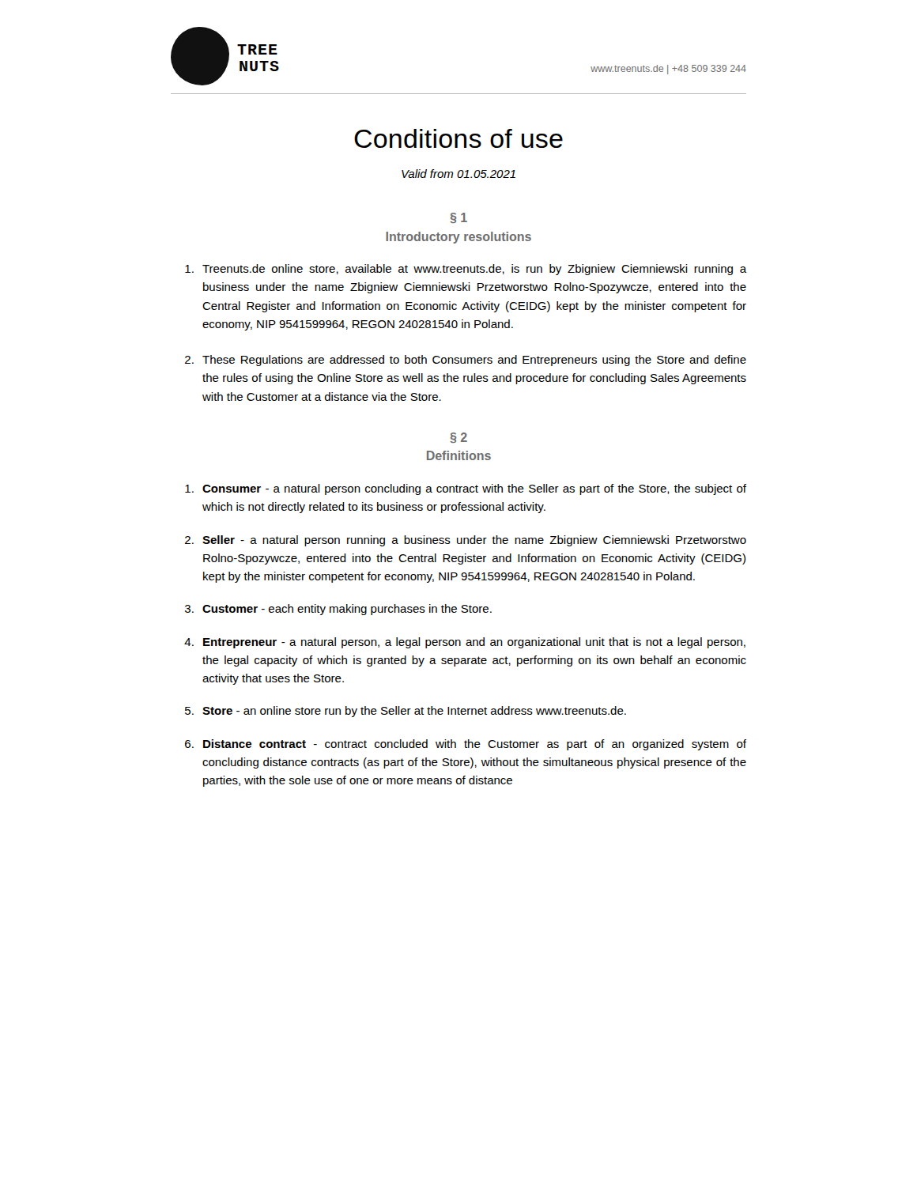Tree Nuts
www.treenuts.de | +48 509 339 244
Conditions of use
Valid from 01.05.2021
§ 1 Introductory resolutions
Treenuts.de online store, available at www.treenuts.de, is run by Zbigniew Ciemniewski running a business under the name Zbigniew Ciemniewski Przetworstwo Rolno-Spozywcze, entered into the Central Register and Information on Economic Activity (CEIDG) kept by the minister competent for economy, NIP 9541599964, REGON 240281540 in Poland.
These Regulations are addressed to both Consumers and Entrepreneurs using the Store and define the rules of using the Online Store as well as the rules and procedure for concluding Sales Agreements with the Customer at a distance via the Store.
§ 2 Definitions
Consumer - a natural person concluding a contract with the Seller as part of the Store, the subject of which is not directly related to its business or professional activity.
Seller - a natural person running a business under the name Zbigniew Ciemniewski Przetworstwo Rolno-Spozywcze, entered into the Central Register and Information on Economic Activity (CEIDG) kept by the minister competent for economy, NIP 9541599964, REGON 240281540 in Poland.
Customer - each entity making purchases in the Store.
Entrepreneur - a natural person, a legal person and an organizational unit that is not a legal person, the legal capacity of which is granted by a separate act, performing on its own behalf an economic activity that uses the Store.
Store - an online store run by the Seller at the Internet address www.treenuts.de.
Distance contract - contract concluded with the Customer as part of an organized system of concluding distance contracts (as part of the Store), without the simultaneous physical presence of the parties, with the sole use of one or more means of distance